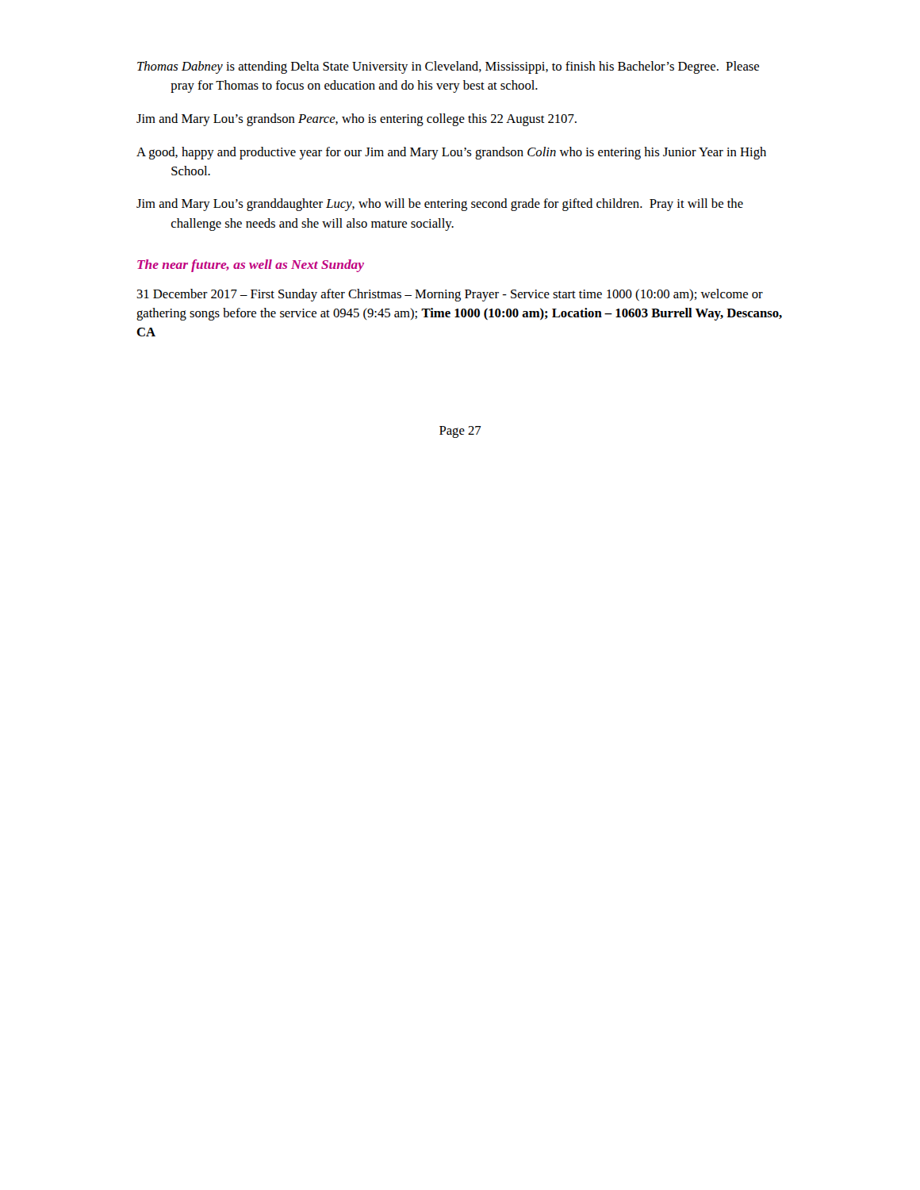Thomas Dabney is attending Delta State University in Cleveland, Mississippi, to finish his Bachelor’s Degree. Please pray for Thomas to focus on education and do his very best at school.
Jim and Mary Lou’s grandson Pearce, who is entering college this 22 August 2107.
A good, happy and productive year for our Jim and Mary Lou’s grandson Colin who is entering his Junior Year in High School.
Jim and Mary Lou’s granddaughter Lucy, who will be entering second grade for gifted children. Pray it will be the challenge she needs and she will also mature socially.
The near future, as well as Next Sunday
31 December 2017 – First Sunday after Christmas – Morning Prayer - Service start time 1000 (10:00 am); welcome or gathering songs before the service at 0945 (9:45 am); Time 1000 (10:00 am); Location – 10603 Burrell Way, Descanso, CA
Page 27